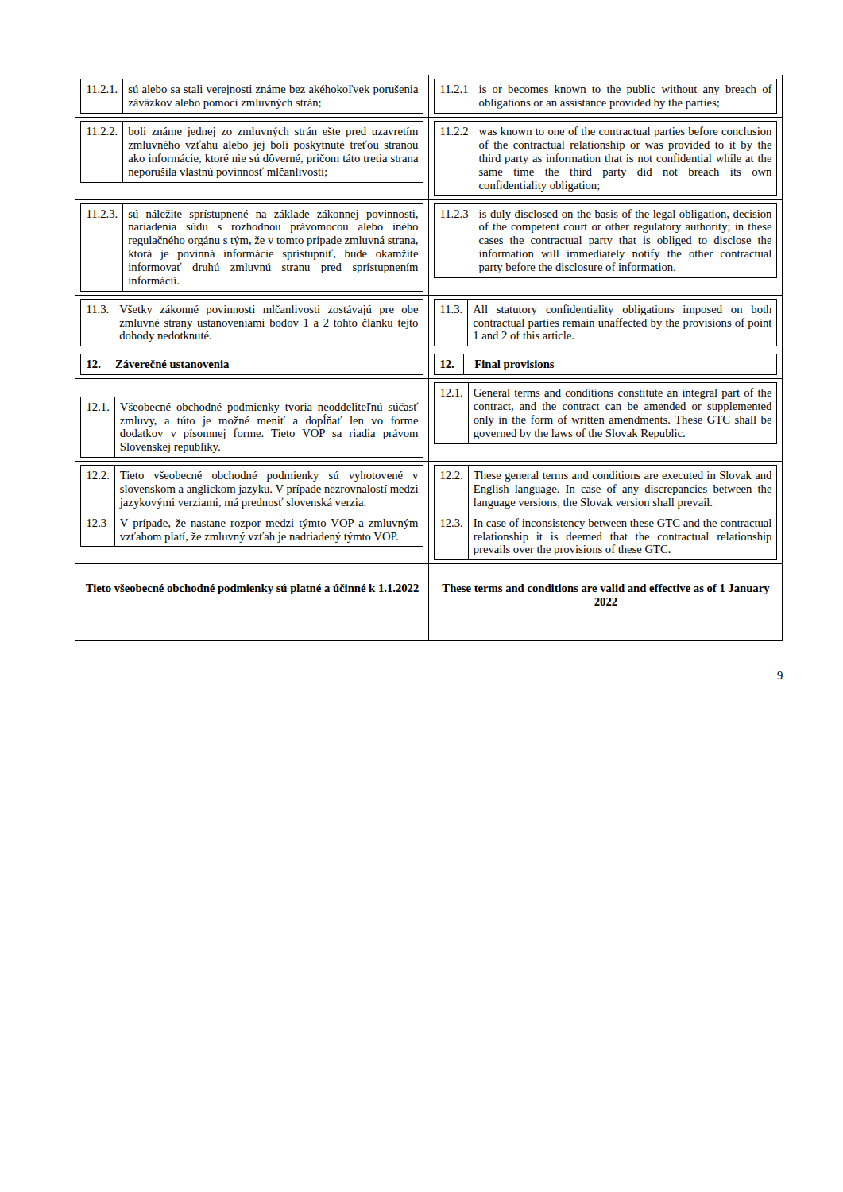| / 11.2.1. / sú alebo sa stali verejnosti známe bez akéhokoľvek porušenia záväzkov alebo pomoci zmluvných strán; / | / 11.2.1 / is or becomes known to the public without any breach of obligations or an assistance provided by the parties; / |
| / 11.2.2. / boli známe jednej zo zmluvných strán ešte pred uzavretím zmluvného vzťahu alebo jej boli poskytnuté treťou stranou ako informácie, ktoré nie sú dôverné, pričom táto tretia strana neporušila vlastnú povinnosť mlčanlivosti; / | / 11.2.2 / was known to one of the contractual parties before conclusion of the contractual relationship or was provided to it by the third party as information that is not confidential while at the same time the third party did not breach its own confidentiality obligation; / |
| / 11.2.3. / sú náležite sprístupnené na základe zákonnej povinnosti, nariadenia súdu s rozhodnou právomocou alebo iného regulačného orgánu s tým, že v tomto prípade zmluvná strana, ktorá je povinná informácie sprístupniť, bude okamžite informovať druhú zmluvnú stranu pred sprístupnením informácií. / | / 11.2.3 / is duly disclosed on the basis of the legal obligation, decision of the competent court or other regulatory authority; in these cases the contractual party that is obliged to disclose the information will immediately notify the other contractual party before the disclosure of information. / |
| / 11.3. / Všetky zákonné povinnosti mlčanlivosti zostávajú pre obe zmluvné strany ustanoveniami bodov 1 a 2 tohto článku tejto dohody nedotknuté. / | / 11.3. / All statutory confidentiality obligations imposed on both contractual parties remain unaffected by the provisions of point 1 and 2 of this article. / |
| / 12. / Záverečné ustanovenia / | / 12. / Final provisions / |
| / 12.1. / Všeobecné obchodné podmienky tvoria neoddeliteľnú súčasť zmluvy, a túto je možné meniť a dopĺňať len vo forme dodatkov v písomnej forme. Tieto VOP sa riadia právom Slovenskej republiky. / | / 12.1. / General terms and conditions constitute an integral part of the contract, and the contract can be amended or supplemented only in the form of written amendments. These GTC shall be governed by the laws of the Slovak Republic. / |
| / 12.2. / Tieto všeobecné obchodné podmienky sú vyhotovené v slovenskom a anglickom jazyku. V prípade nezrovnalostí medzi jazykovými verziami, má prednosť slovenská verzia. / / 12.3 / V prípade, že nastane rozpor medzi týmto VOP a zmluvným vzťahom platí, že zmluvný vzťah je nadriadený týmto VOP. / | / 12.2. / These general terms and conditions are executed in Slovak and English language. In case of any discrepancies between the language versions, the Slovak version shall prevail. / / 12.3. / In case of inconsistency between these GTC and the contractual relationship it is deemed that the contractual relationship prevails over the provisions of these GTC. / |
| Tieto všeobecné obchodné podmienky sú platné a účinné k 1.1.2022 | These terms and conditions are valid and effective as of 1 January 2022 |
9